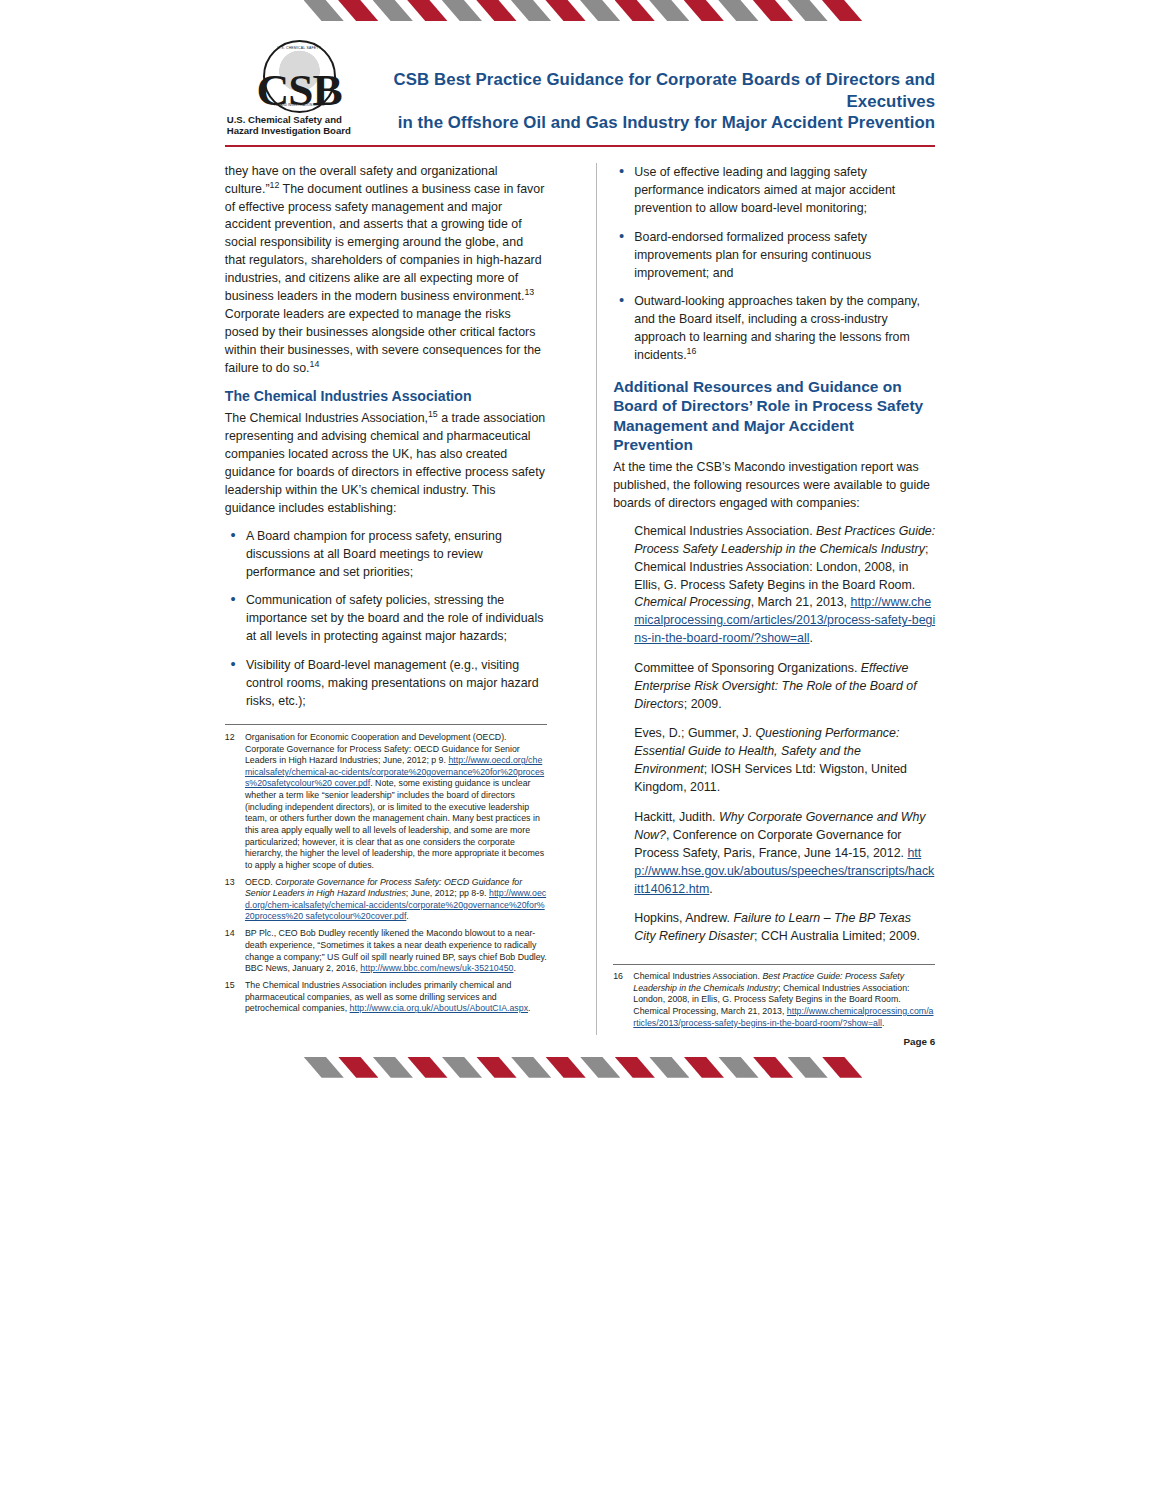CSB
U.S. Chemical Safety and
Hazard Investigation Board
CSB Best Practice Guidance for Corporate Boards of Directors and Executives
in the Offshore Oil and Gas Industry for Major Accident Prevention
they have on the overall safety and organizational culture.”12 The document outlines a business case in favor of effective process safety management and major accident prevention, and asserts that a growing tide of social responsibility is emerging around the globe, and that regulators, shareholders of companies in high-hazard industries, and citizens alike are all expecting more of business leaders in the modern business environment.13 Corporate leaders are expected to manage the risks posed by their businesses alongside other critical factors within their businesses, with severe consequences for the failure to do so.14
The Chemical Industries Association
The Chemical Industries Association,15 a trade association representing and advising chemical and pharmaceutical companies located across the UK, has also created guidance for boards of directors in effective process safety leadership within the UK’s chemical industry. This guidance includes establishing:
A Board champion for process safety, ensuring discussions at all Board meetings to review performance and set priorities;
Communication of safety policies, stressing the importance set by the board and the role of individuals at all levels in protecting against major hazards;
Visibility of Board-level management (e.g., visiting control rooms, making presentations on major hazard risks, etc.);
12
Organisation for Economic Cooperation and Development (OECD). Corporate Governance for Process Safety: OECD Guidance for Senior Leaders in High Hazard Industries; June, 2012; p 9. http://www.oecd.org/chemicalsafety/chemical-ac-cidents/corporate%20governance%20for%20process%20safetycolour%20 cover.pdf. Note, some existing guidance is unclear whether a term like “senior leadership” includes the board of directors (including independent directors), or is limited to the executive leadership team, or others further down the management chain. Many best practices in this area apply equally well to all levels of leadership, and some are more particularized; however, it is clear that as one considers the corporate hierarchy, the higher the level of leadership, the more appropriate it becomes to apply a higher scope of duties.
13
OECD. Corporate Governance for Process Safety: OECD Guidance for Senior Leaders in High Hazard Industries; June, 2012; pp 8-9. http://www.oecd.org/chem-icalsafety/chemical-accidents/corporate%20governance%20for%20process%20 safetycolour%20cover.pdf.
14
BP Plc., CEO Bob Dudley recently likened the Macondo blowout to a near-death experience, “Sometimes it takes a near death experience to radically change a company;” US Gulf oil spill nearly ruined BP, says chief Bob Dudley. BBC News, January 2, 2016, http://www.bbc.com/news/uk-35210450.
15
The Chemical Industries Association includes primarily chemical and pharmaceutical companies, as well as some drilling services and petrochemical companies, http://www.cia.org.uk/AboutUs/AboutCIA.aspx.
Use of effective leading and lagging safety performance indicators aimed at major accident prevention to allow board-level monitoring;
Board-endorsed formalized process safety improvements plan for ensuring continuous improvement; and
Outward-looking approaches taken by the company, and the Board itself, including a cross-industry approach to learning and sharing the lessons from incidents.16
Additional Resources and Guidance on Board of Directors’ Role in Process Safety Management and Major Accident Prevention
At the time the CSB’s Macondo investigation report was published, the following resources were available to guide boards of directors engaged with companies:
Chemical Industries Association. Best Practices Guide: Process Safety Leadership in the Chemicals Industry; Chemical Industries Association: London, 2008, in Ellis, G. Process Safety Begins in the Board Room. Chemical Processing, March 21, 2013, http://www.chemicalprocessing.com/articles/2013/process-safety-begins-in-the-board-room/?show=all.
Committee of Sponsoring Organizations. Effective Enterprise Risk Oversight: The Role of the Board of Directors; 2009.
Eves, D.; Gummer, J. Questioning Performance: Essential Guide to Health, Safety and the Environment; IOSH Services Ltd: Wigston, United Kingdom, 2011.
Hackitt, Judith. Why Corporate Governance and Why Now?, Conference on Corporate Governance for Process Safety, Paris, France, June 14-15, 2012. http://www.hse.gov.uk/aboutus/speeches/transcripts/hackitt140612.htm.
Hopkins, Andrew. Failure to Learn – The BP Texas City Refinery Disaster; CCH Australia Limited; 2009.
16
Chemical Industries Association. Best Practice Guide: Process Safety Leadership in the Chemicals Industry; Chemical Industries Association: London, 2008, in Ellis, G. Process Safety Begins in the Board Room. Chemical Processing, March 21, 2013, http://www.chemicalprocessing.com/articles/2013/process-safety-begins-in-the-board-room/?show=all.
Page 6